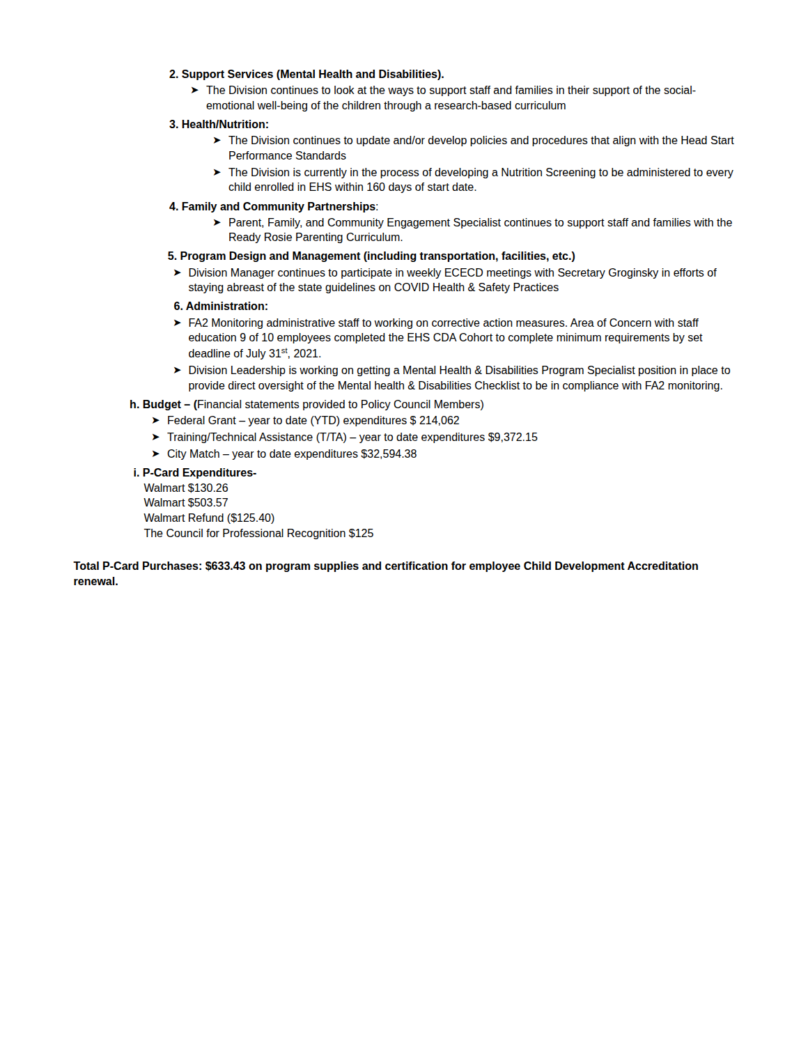Support Services (Mental Health and Disabilities).
The Division continues to look at the ways to support staff and families in their support of the social-emotional well-being of the children through a research-based curriculum
Health/Nutrition:
The Division continues to update and/or develop policies and procedures that align with the Head Start Performance Standards
The Division is currently in the process of developing a Nutrition Screening to be administered to every child enrolled in EHS within 160 days of start date.
Family and Community Partnerships:
Parent, Family, and Community Engagement Specialist continues to support staff and families with the Ready Rosie Parenting Curriculum.
5. Program Design and Management (including transportation, facilities, etc.)
Division Manager continues to participate in weekly ECECD meetings with Secretary Groginsky in efforts of staying abreast of the state guidelines on COVID Health & Safety Practices
6. Administration:
FA2 Monitoring administrative staff to working on corrective action measures. Area of Concern with staff education 9 of 10 employees completed the EHS CDA Cohort to complete minimum requirements by set deadline of July 31st, 2021.
Division Leadership is working on getting a Mental Health & Disabilities Program Specialist position in place to provide direct oversight of the Mental health & Disabilities Checklist to be in compliance with FA2 monitoring.
Budget – (Financial statements provided to Policy Council Members)
Federal Grant – year to date (YTD) expenditures $ 214,062
Training/Technical Assistance (T/TA) – year to date expenditures $9,372.15
City Match – year to date expenditures $32,594.38
P-Card Expenditures-
Walmart $130.26
Walmart $503.57
Walmart Refund ($125.40)
The Council for Professional Recognition $125
Total P-Card Purchases: $633.43 on program supplies and certification for employee Child Development Accreditation renewal.